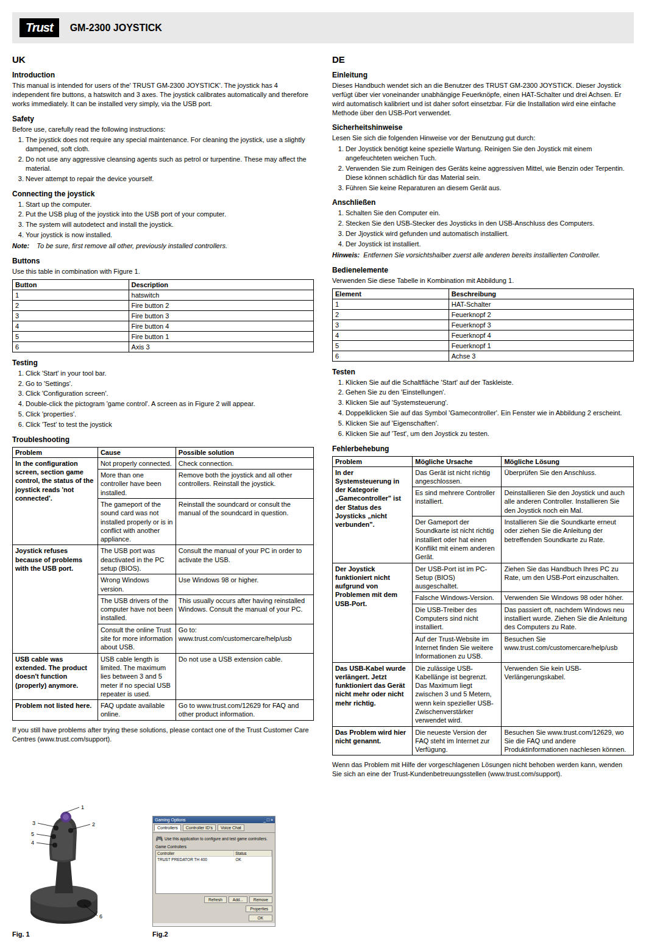Trust
GM-2300 JOYSTICK
UK
Introduction
This manual is intended for users of the' TRUST GM-2300 JOYSTICK'. The joystick has 4 independent fire buttons, a hatswitch and 3 axes. The joystick calibrates automatically and therefore works immediately. It can be installed very simply, via the USB port.
Safety
Before use, carefully read the following instructions:
The joystick does not require any special maintenance. For cleaning the joystick, use a slightly dampened, soft cloth.
Do not use any aggressive cleansing agents such as petrol or turpentine. These may affect the material.
Never attempt to repair the device yourself.
Connecting the joystick
Start up the computer.
Put the USB plug of the joystick into the USB port of your computer.
The system will autodetect and install the joystick.
Your joystick is now installed.
Note: To be sure, first remove all other, previously installed controllers.
Buttons
Use this table in combination with Figure 1.
| Button | Description |
| --- | --- |
| 1 | hatswitch |
| 2 | Fire button 2 |
| 3 | Fire button 3 |
| 4 | Fire button 4 |
| 5 | Fire button 1 |
| 6 | Axis 3 |
Testing
Click 'Start' in your tool bar.
Go to 'Settings'.
Click 'Configuration screen'.
Double-click the pictogram 'game control'. A screen as in Figure 2 will appear.
Click 'properties'.
Click 'Test' to test the joystick
Troubleshooting
| Problem | Cause | Possible solution |
| --- | --- | --- |
| In the configuration screen, section game control, the status of the joystick reads 'not connected'. | Not properly connected. | Check connection. |
| More than one controller have been installed. | Remove both the joystick and all other controllers. Reinstall the joystick. |
| The gameport of the sound card was not installed properly or is in conflict with another appliance. | Reinstall the soundcard or consult the manual of the soundcard in question. |
| Joystick refuses because of problems with the USB port. | The USB port was deactivated in the PC setup (BIOS). | Consult the manual of your PC in order to activate the USB. |
| Wrong Windows version. | Use Windows 98 or higher. |
| The USB drivers of the computer have not been installed. | This usually occurs after having reinstalled Windows. Consult the manual of your PC. |
| Consult the online Trust site for more information about USB. | Go to: www.trust.com/customercare/help/usb |
| USB cable was extended. The product doesn't function (properly) anymore. | USB cable length is limited. The maximum lies between 3 and 5 meter if no special USB repeater is used. | Do not use a USB extension cable. |
| Problem not listed here. | FAQ update available online. | Go to www.trust.com/12629 for FAQ and other product information. |
If you still have problems after trying these solutions, please contact one of the Trust Customer Care Centres (www.trust.com/support).
DE
Einleitung
Dieses Handbuch wendet sich an die Benutzer des TRUST GM-2300 JOYSTICK. Dieser Joystick verfügt über vier voneinander unabhängige Feuerknöpfe, einen HAT-Schalter und drei Achsen. Er wird automatisch kalibriert und ist daher sofort einsetzbar. Für die Installation wird eine einfache Methode über den USB-Port verwendet.
Sicherheitshinweise
Lesen Sie sich die folgenden Hinweise vor der Benutzung gut durch:
Der Joystick benötigt keine spezielle Wartung. Reinigen Sie den Joystick mit einem angefeuchteten weichen Tuch.
Verwenden Sie zum Reinigen des Geräts keine aggressiven Mittel, wie Benzin oder Terpentin. Diese können schädlich für das Material sein.
Führen Sie keine Reparaturen an diesem Gerät aus.
Anschließen
Schalten Sie den Computer ein.
Stecken Sie den USB-Stecker des Joysticks in den USB-Anschluss des Computers.
Der Jjoystick wird gefunden und automatisch installiert.
Der Joystick ist installiert.
Hinweis: Entfernen Sie vorsichtshalber zuerst alle anderen bereits installierten Controller.
Bedienelemente
Verwenden Sie diese Tabelle in Kombination mit Abbildung 1.
| Element | Beschreibung |
| --- | --- |
| 1 | HAT-Schalter |
| 2 | Feuerknopf 2 |
| 3 | Feuerknopf 3 |
| 4 | Feuerknopf 4 |
| 5 | Feuerknopf 1 |
| 6 | Achse 3 |
Testen
Klicken Sie auf die Schaltfläche 'Start' auf der Taskleiste.
Gehen Sie zu den 'Einstellungen'.
Klicken Sie auf 'Systemsteuerung'.
Doppelklicken Sie auf das Symbol 'Gamecontroller'. Ein Fenster wie in Abbildung 2 erscheint.
Klicken Sie auf 'Eigenschaften'.
Klicken Sie auf 'Test', um den Joystick zu testen.
Fehlerbehebung
| Problem | Mögliche Ursache | Mögliche Lösung |
| --- | --- | --- |
| In der Systemsteuerung in der Kategorie „Gamecontroller" ist der Status des Joysticks „nicht verbunden". | Das Gerät ist nicht richtig angeschlossen. | Überprüfen Sie den Anschluss. |
| Es sind mehrere Controller installiert. | Deinstallieren Sie den Joystick und auch alle anderen Controller. Installieren Sie den Joystick noch ein Mal. |
| Der Gameport der Soundkarte ist nicht richtig installiert oder hat einen Konflikt mit einem anderen Gerät. | Installieren Sie die Soundkarte erneut oder ziehen Sie die Anleitung der betreffenden Soundkarte zu Rate. |
| Der Joystick funktioniert nicht aufgrund von Problemen mit dem USB-Port. | Der USB-Port ist im PC-Setup (BIOS) ausgeschaltet. | Ziehen Sie das Handbuch Ihres PC zu Rate, um den USB-Port einzuschalten. |
| Falsche Windows-Version. | Verwenden Sie Windows 98 oder höher. |
| Die USB-Treiber des Computers sind nicht installiert. | Das passiert oft, nachdem Windows neu installiert wurde. Ziehen Sie die Anleitung des Computers zu Rate. |
| Auf der Trust-Website im Internet finden Sie weitere Informationen zu USB. | Besuchen Sie www.trust.com/customercare/help/usb |
| Das USB-Kabel wurde verlängert. Jetzt funktioniert das Gerät nicht mehr oder nicht mehr richtig. | Die zulässige USB-Kabellänge ist begrenzt. Das Maximum liegt zwischen 3 und 5 Metern, wenn kein spezieller USB-Zwischenverstärker verwendet wird. | Verwenden Sie kein USB-Verlängerungskabel. |
| Das Problem wird hier nicht genannt. | Die neueste Version der FAQ steht im Internet zur Verfügung. | Besuchen Sie www.trust.com/12629, wo Sie die FAQ und andere Produktinformationen nachlesen können. |
Wenn das Problem mit Hilfe der vorgeschlagenen Lösungen nicht behoben werden kann, wenden Sie sich an eine der Trust-Kundenbetreuungsstellen (www.trust.com/support).
1 2 3 5 4 6
Fig. 1
Gaming Options _ □ ×
Controllers Controller ID's Voice Chat
🎮 Use this application to configure and test game controllers.
Game Controllers
Controller
Status
TRUST PREDATOR TH 400
OK
Refresh Add... Remove
Properties
OK
Fig.2